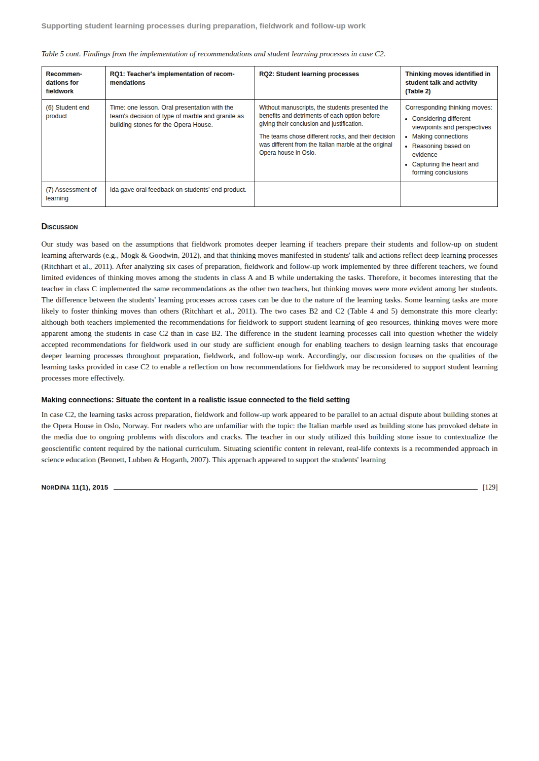Supporting student learning processes during preparation, fieldwork and follow-up work
Table 5 cont. Findings from the implementation of recommendations and student learning processes in case C2.
| Recommen­dations for fieldwork | RQ1: Teacher's imple­mentation of recom­mendations | RQ2: Student learning pro­cesses | Thinking moves identi­fied in student talk and activity (Table 2) |
| --- | --- | --- | --- |
| (6) Student end product | Time: one lesson. Oral presentation with the team's decision of type of marble and granite as building stones for the Opera House. | Without manuscripts, the students presented the benefits and detriments of each option before giving their conclusion and justi­fication. The teams chose different rocks, and their decision was different from the Ital­ian marble at the original Opera house in Oslo. | Corresponding thinking moves: Considering different viewpoints and per­spectives Making connections Reasoning based on evidence Capturing the heart and forming conclu­sions |
| (7) Assessment of learning | Ida gave oral feed­back on students' end product. | | |
Discussion
Our study was based on the assumptions that fieldwork promotes deeper learning if teachers prepare their students and follow-up on student learning afterwards (e.g., Mogk & Goodwin, 2012), and that thinking moves manifested in students' talk and actions reflect deep learning processes (Ritchhart et al., 2011). After analyzing six cases of preparation, fieldwork and follow-up work implemented by three different teachers, we found limited evidences of thinking moves among the students in class A and B while undertaking the tasks. Therefore, it becomes interesting that the teacher in class C imple­mented the same recommendations as the other two teachers, but thinking moves were more evident among her students. The difference between the students' learning processes across cases can be due to the nature of the learning tasks. Some learning tasks are more likely to foster thinking moves than others (Ritchhart et al., 2011). The two cases B2 and C2 (Table 4 and 5) demonstrate this more clearly: although both teachers implemented the recommendations for fieldwork to support student learning of geo resources, thinking moves were more apparent among the students in case C2 than in case B2. The difference in the student learning processes call into question whether the widely accepted recommendations for fieldwork used in our study are sufficient enough for enabling teachers to de­sign learning tasks that encourage deeper learning processes throughout preparation, fieldwork, and follow-up work. Accordingly, our discussion focuses on the qualities of the learning tasks provided in case C2 to enable a reflection on how recommendations for fieldwork may be reconsidered to support student learning processes more effectively.
Making connections: Situate the content in a realistic issue connected to the field setting
In case C2, the learning tasks across preparation, fieldwork and follow-up work appeared to be pa­rallel to an actual dispute about building stones at the Opera House in Oslo, Norway. For readers who are unfamiliar with the topic: the Italian marble used as building stone has provoked debate in the media due to ongoing problems with discolors and cracks. The teacher in our study utilized this building stone issue to contextualize the geoscientific content required by the national curriculum. Situating scientific content in relevant, real-life contexts is a recommended approach in science edu­cation (Bennett, Lubben & Hogarth, 2007). This approach appeared to support the students' learning
NorDiNa 11(1), 2015 [129]